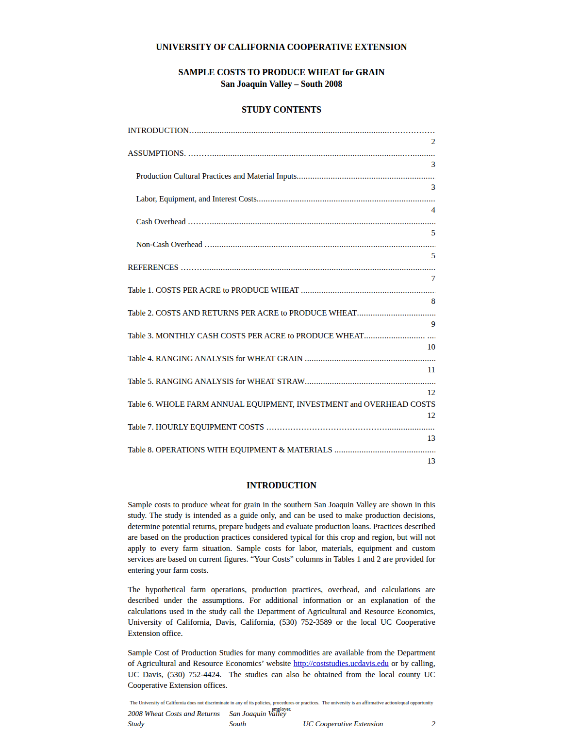UNIVERSITY OF CALIFORNIA COOPERATIVE EXTENSION
SAMPLE COSTS TO PRODUCE WHEAT for GRAIN San Joaquin Valley – South 2008
STUDY CONTENTS
INTRODUCTION….....................................................................................………………................... 2
ASSUMPTIONS. ……….....................................................................................…........................... .................. 3
Production Cultural Practices and Material Inputs.......................................................................................... .... 3
Labor, Equipment, and Interest Costs............................................................................................................. 4
Cash Overhead ………......................................................................................................................... 5
Non-Cash Overhead ….................................................................................................... ................. 5
REFERENCES ………......................................................................................................................... 7
Table 1. COSTS PER ACRE to PRODUCE WHEAT .................................................................. .......................... 8
Table 2. COSTS AND RETURNS PER ACRE to PRODUCE WHEAT............................................................ 9
Table 3. MONTHLY CASH COSTS PER ACRE to PRODUCE WHEAT........................... .......................... 10
Table 4. RANGING ANALYSIS for WHEAT GRAIN ................................................................................ 11
Table 5. RANGING ANALYSIS for WHEAT STRAW................................................................................. 12
Table 6. WHOLE FARM ANNUAL EQUIPMENT, INVESTMENT and OVERHEAD COSTS. ................... 12
Table 7. HOURLY EQUIPMENT COSTS ………………………………………............................. 13
Table 8. OPERATIONS WITH EQUIPMENT & MATERIALS .................................................................... 13
INTRODUCTION
Sample costs to produce wheat for grain in the southern San Joaquin Valley are shown in this study. The study is intended as a guide only, and can be used to make production decisions, determine potential returns, prepare budgets and evaluate production loans. Practices described are based on the production practices considered typical for this crop and region, but will not apply to every farm situation. Sample costs for labor, materials, equipment and custom services are based on current figures. “Your Costs” columns in Tables 1 and 2 are provided for entering your farm costs.
The hypothetical farm operations, production practices, overhead, and calculations are described under the assumptions. For additional information or an explanation of the calculations used in the study call the Department of Agricultural and Resource Economics, University of California, Davis, California, (530) 752-3589 or the local UC Cooperative Extension office.
Sample Cost of Production Studies for many commodities are available from the Department of Agricultural and Resource Economics’ website http://coststudies.ucdavis.edu or by calling, UC Davis, (530) 752-4424. The studies can also be obtained from the local county UC Cooperative Extension offices.
The University of California does not discriminate in any of its policies, procedures or practices. The university is an affirmative action/equal opportunity employer.
| 2008 Wheat Costs and Returns Study | San Joaquin Valley South | UC Cooperative Extension | 2 |